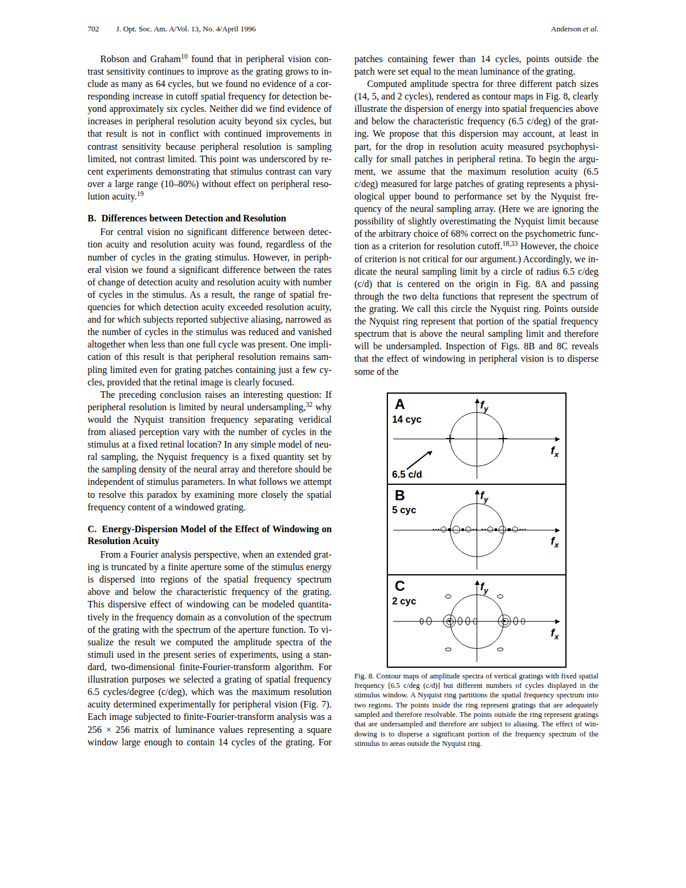702 J. Opt. Soc. Am. A/Vol. 13, No. 4/April 1996 Anderson et al.
Robson and Graham10 found that in peripheral vision contrast sensitivity continues to improve as the grating grows to include as many as 64 cycles, but we found no evidence of a corresponding increase in cutoff spatial frequency for detection beyond approximately six cycles. Neither did we find evidence of increases in peripheral resolution acuity beyond six cycles, but that result is not in conflict with continued improvements in contrast sensitivity because peripheral resolution is sampling limited, not contrast limited. This point was underscored by recent experiments demonstrating that stimulus contrast can vary over a large range (10–80%) without effect on peripheral resolution acuity.19
B. Differences between Detection and Resolution
For central vision no significant difference between detection acuity and resolution acuity was found, regardless of the number of cycles in the grating stimulus. However, in peripheral vision we found a significant difference between the rates of change of detection acuity and resolution acuity with number of cycles in the stimulus. As a result, the range of spatial frequencies for which detection acuity exceeded resolution acuity, and for which subjects reported subjective aliasing, narrowed as the number of cycles in the stimulus was reduced and vanished altogether when less than one full cycle was present. One implication of this result is that peripheral resolution remains sampling limited even for grating patches containing just a few cycles, provided that the retinal image is clearly focused.
The preceding conclusion raises an interesting question: If peripheral resolution is limited by neural undersampling,32 why would the Nyquist transition frequency separating veridical from aliased perception vary with the number of cycles in the stimulus at a fixed retinal location? In any simple model of neural sampling, the Nyquist frequency is a fixed quantity set by the sampling density of the neural array and therefore should be independent of stimulus parameters. In what follows we attempt to resolve this paradox by examining more closely the spatial frequency content of a windowed grating.
C. Energy-Dispersion Model of the Effect of Windowing on Resolution Acuity
From a Fourier analysis perspective, when an extended grating is truncated by a finite aperture some of the stimulus energy is dispersed into regions of the spatial frequency spectrum above and below the characteristic frequency of the grating. This dispersive effect of windowing can be modeled quantitatively in the frequency domain as a convolution of the spectrum of the grating with the spectrum of the aperture function. To visualize the result we computed the amplitude spectra of the stimuli used in the present series of experiments, using a standard, two-dimensional finite-Fourier-transform algorithm. For illustration purposes we selected a grating of spatial frequency 6.5 cycles/degree (c/deg), which was the maximum resolution acuity determined experimentally for peripheral vision (Fig. 7). Each image subjected to finite-Fourier-transform analysis was a 256 × 256 matrix of luminance values representing a square window large enough to contain 14 cycles of the grating. For patches containing fewer than 14 cycles, points outside the patch were set equal to the mean luminance of the grating.
Computed amplitude spectra for three different patch sizes (14, 5, and 2 cycles), rendered as contour maps in Fig. 8, clearly illustrate the dispersion of energy into spatial frequencies above and below the characteristic frequency (6.5 c/deg) of the grating. We propose that this dispersion may account, at least in part, for the drop in resolution acuity measured psychophysically for small patches in peripheral retina. To begin the argument, we assume that the maximum resolution acuity (6.5 c/deg) measured for large patches of grating represents a physiological upper bound to performance set by the Nyquist frequency of the neural sampling array. (Here we are ignoring the possibility of slightly overestimating the Nyquist limit because of the arbitrary choice of 68% correct on the psychometric function as a criterion for resolution cutoff.18,33 However, the choice of criterion is not critical for our argument.) Accordingly, we indicate the neural sampling limit by a circle of radius 6.5 c/deg (c/d) that is centered on the origin in Fig. 8A and passing through the two delta functions that represent the spectrum of the grating. We call this circle the Nyquist ring. Points outside the Nyquist ring represent that portion of the spatial frequency spectrum that is above the neural sampling limit and therefore will be undersampled. Inspection of Figs. 8B and 8C reveals that the effect of windowing in peripheral vision is to disperse some of the
A 14 cyc fy fx 6.5 c/d
B 5 cyc fy fx
C 2 cyc fy fx
Fig. 8. Contour maps of amplitude spectra of vertical gratings with fixed spatial frequency [6.5 c/deg (c/d)] but different numbers of cycles displayed in the stimulus window. A Nyquist ring partitions the spatial frequency spectrum into two regions. The points inside the ring represent gratings that are adequately sampled and therefore resolvable. The points outside the ring represent gratings that are undersampled and therefore are subject to aliasing. The effect of windowing is to disperse a significant portion of the frequency spectrum of the stimulus to areas outside the Nyquist ring.